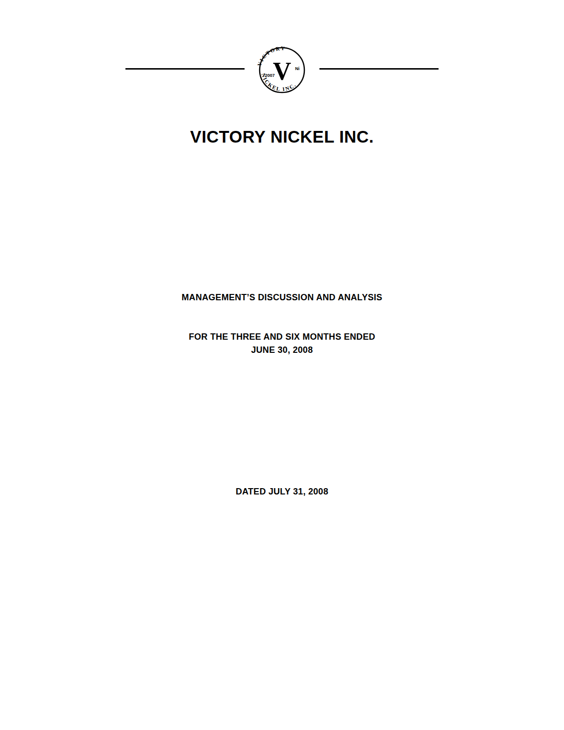VICTORY NICKEL INC. V 2007 Ni
VICTORY NICKEL INC.
MANAGEMENT’S DISCUSSION AND ANALYSIS
FOR THE THREE AND SIX MONTHS ENDED
JUNE 30, 2008
DATED JULY 31, 2008